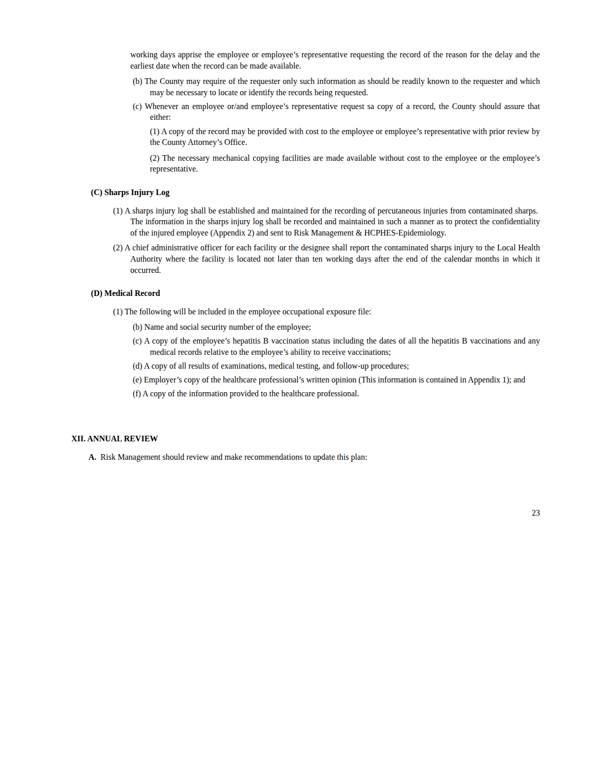working days apprise the employee or employee’s representative requesting the record of the reason for the delay and the earliest date when the record can be made available.
(b) The County may require of the requester only such information as should be readily known to the requester and which may be necessary to locate or identify the records being requested.
(c) Whenever an employee or/and employee’s representative request sa copy of a record, the County should assure that either:
(1) A copy of the record may be provided with cost to the employee or employee’s representative with prior review by the County Attorney’s Office.
(2) The necessary mechanical copying facilities are made available without cost to the employee or the employee’s representative.
(C) Sharps Injury Log
(1) A sharps injury log shall be established and maintained for the recording of percutaneous injuries from contaminated sharps. The information in the sharps injury log shall be recorded and maintained in such a manner as to protect the confidentiality of the injured employee (Appendix 2) and sent to Risk Management & HCPHES-Epidemiology.
(2) A chief administrative officer for each facility or the designee shall report the contaminated sharps injury to the Local Health Authority where the facility is located not later than ten working days after the end of the calendar months in which it occurred.
(D) Medical Record
(1) The following will be included in the employee occupational exposure file:
(b) Name and social security number of the employee;
(c) A copy of the employee’s hepatitis B vaccination status including the dates of all the hepatitis B vaccinations and any medical records relative to the employee’s ability to receive vaccinations;
(d) A copy of all results of examinations, medical testing, and follow-up procedures;
(e) Employer’s copy of the healthcare professional’s written opinion (This information is contained in Appendix 1); and
(f) A copy of the information provided to the healthcare professional.
XII. ANNUAL REVIEW
A. Risk Management should review and make recommendations to update this plan:
23